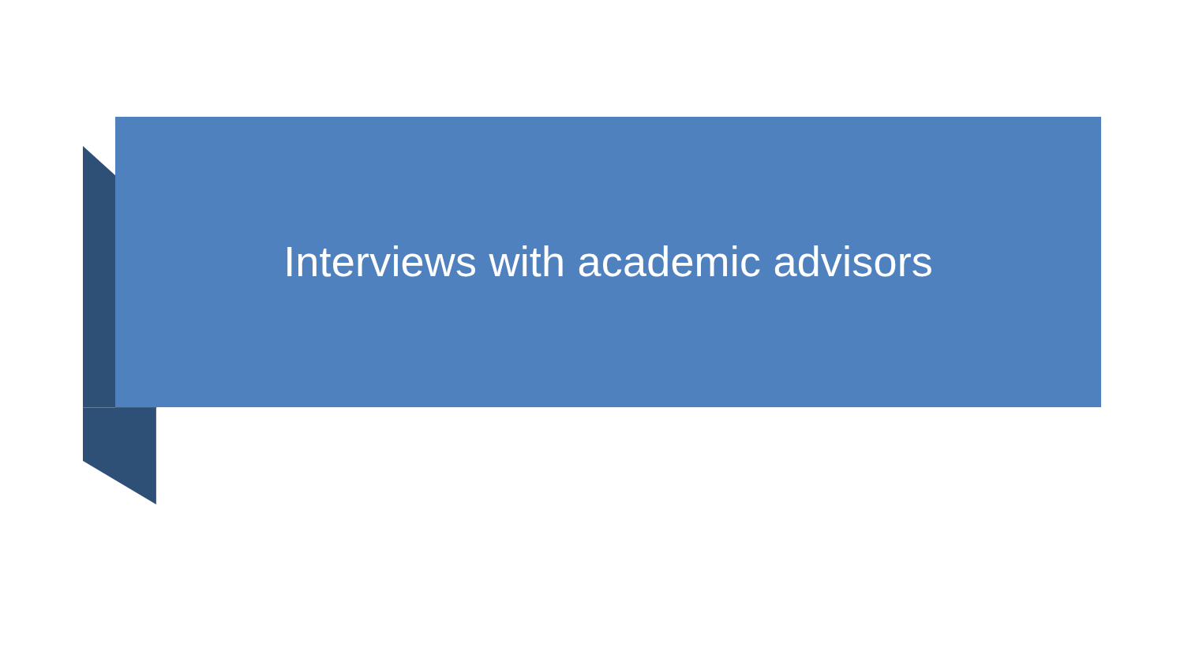Interviews with academic advisors